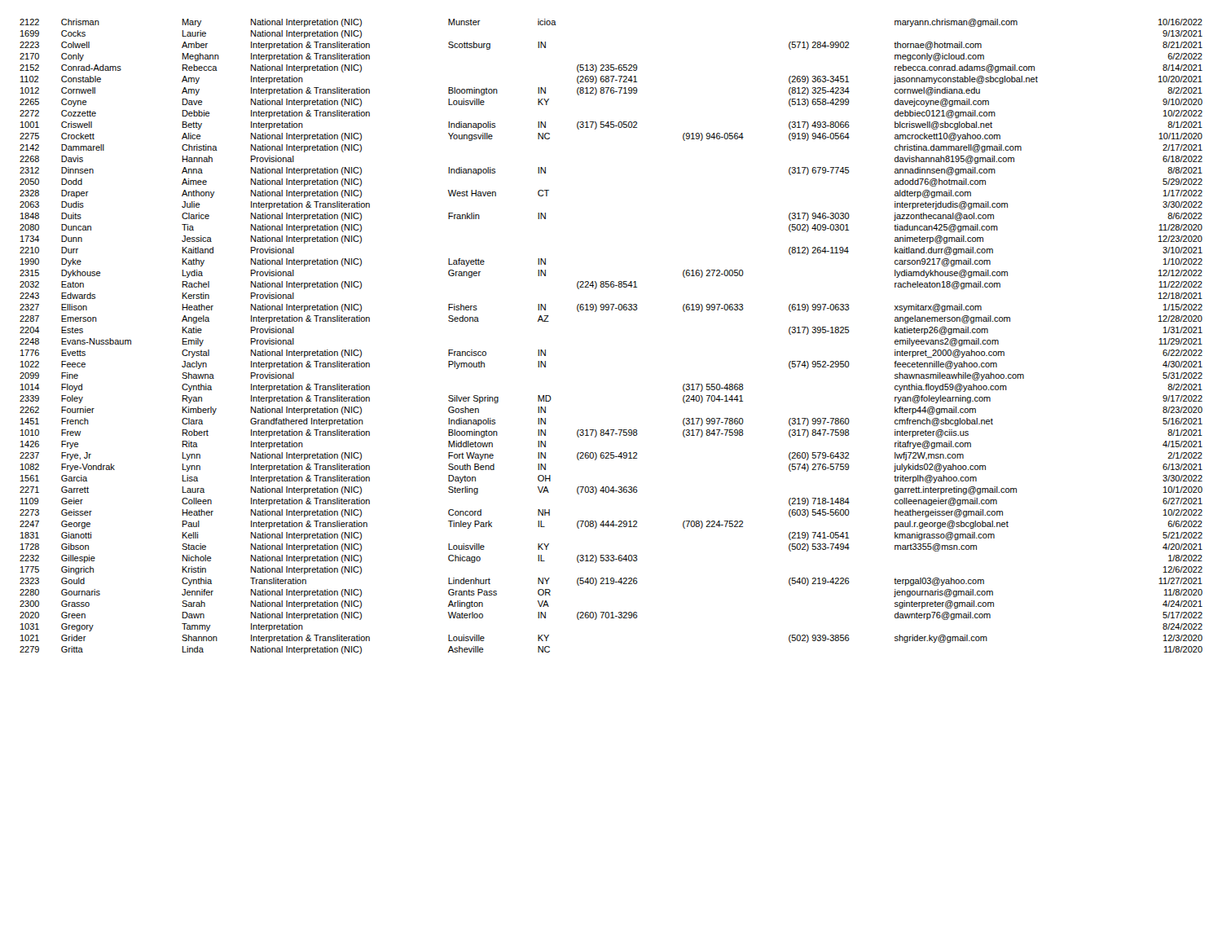| 2122 | Chrisman | Mary | National Interpretation (NIC) | Munster | icioa | | | | maryann.chrisman@gmail.com | 10/16/2022 |
| 1699 | Cocks | Laurie | National Interpretation (NIC) | | | | | | | 9/13/2021 |
| 2223 | Colwell | Amber | Interpretation & Transliteration | Scottsburg | IN | | | (571) 284-9902 | thornae@hotmail.com | 8/21/2021 |
| 2170 | Conly | Meghann | Interpretation & Transliteration | | | | | | megconly@icloud.com | 6/2/2022 |
| 2152 | Conrad-Adams | Rebecca | National Interpretation (NIC) | | | (513) 235-6529 | | | rebecca.conrad.adams@gmail.com | 8/14/2021 |
| 1102 | Constable | Amy | Interpretation | | | (269) 687-7241 | | (269) 363-3451 | jasonnamyconstable@sbcglobal.net | 10/20/2021 |
| 1012 | Cornwell | Amy | Interpretation & Transliteration | Bloomington | IN | (812) 876-7199 | | (812) 325-4234 | cornwel@indiana.edu | 8/2/2021 |
| 2265 | Coyne | Dave | National Interpretation (NIC) | Louisville | KY | | | (513) 658-4299 | davejcoyne@gmail.com | 9/10/2020 |
| 2272 | Cozzette | Debbie | Interpretation & Transliteration | | | | | | debbiec0121@gmail.com | 10/2/2022 |
| 1001 | Criswell | Betty | Interpretation | Indianapolis | IN | (317) 545-0502 | | (317) 493-8066 | blcriswell@sbcglobal.net | 8/1/2021 |
| 2275 | Crockett | Alice | National Interpretation (NIC) | Youngsville | NC | | (919) 946-0564 | (919) 946-0564 | amcrockett10@yahoo.com | 10/11/2020 |
| 2142 | Dammarell | Christina | National Interpretation (NIC) | | | | | | christina.dammarell@gmail.com | 2/17/2021 |
| 2268 | Davis | Hannah | Provisional | | | | | | davishannah8195@gmail.com | 6/18/2022 |
| 2312 | Dinnsen | Anna | National Interpretation (NIC) | Indianapolis | IN | | | (317) 679-7745 | annadinnsen@gmail.com | 8/8/2021 |
| 2050 | Dodd | Aimee | National Interpretation (NIC) | | | | | | adodd76@hotmail.com | 5/29/2022 |
| 2328 | Draper | Anthony | National Interpretation (NIC) | West Haven | CT | | | | aldterp@gmail.com | 1/17/2022 |
| 2063 | Dudis | Julie | Interpretation & Transliteration | | | | | | interpreterjdudis@gmail.com | 3/30/2022 |
| 1848 | Duits | Clarice | National Interpretation (NIC) | Franklin | IN | | | (317) 946-3030 | jazzonthecanal@aol.com | 8/6/2022 |
| 2080 | Duncan | Tia | National Interpretation (NIC) | | | | | (502) 409-0301 | tiaduncan425@gmail.com | 11/28/2020 |
| 1734 | Dunn | Jessica | National Interpretation (NIC) | | | | | | animeterp@gmail.com | 12/23/2020 |
| 2210 | Durr | Kaitland | Provisional | | | | | (812) 264-1194 | kaitland.durr@gmail.com | 3/10/2021 |
| 1990 | Dyke | Kathy | National Interpretation (NIC) | Lafayette | IN | | | | carson9217@gmail.com | 1/10/2022 |
| 2315 | Dykhouse | Lydia | Provisional | Granger | IN | | (616) 272-0050 | | lydiamdykhouse@gmail.com | 12/12/2022 |
| 2032 | Eaton | Rachel | National Interpretation (NIC) | | | (224) 856-8541 | | | racheleaton18@gmail.com | 11/22/2022 |
| 2243 | Edwards | Kerstin | Provisional | | | | | | | 12/18/2021 |
| 2327 | Ellison | Heather | National Interpretation (NIC) | Fishers | IN | (619) 997-0633 | (619) 997-0633 | (619) 997-0633 | xsymitarx@gmail.com | 1/15/2022 |
| 2287 | Emerson | Angela | Interpretation & Transliteration | Sedona | AZ | | | | angelanemerson@gmail.com | 12/28/2020 |
| 2204 | Estes | Katie | Provisional | | | | | (317) 395-1825 | katieterp26@gmail.com | 1/31/2021 |
| 2248 | Evans-Nussbaum | Emily | Provisional | | | | | | emilyeevans2@gmail.com | 11/29/2021 |
| 1776 | Evetts | Crystal | National Interpretation (NIC) | Francisco | IN | | | | interpret_2000@yahoo.com | 6/22/2022 |
| 1022 | Feece | Jaclyn | Interpretation & Transliteration | Plymouth | IN | | | (574) 952-2950 | feecetennille@yahoo.com | 4/30/2021 |
| 2099 | Fine | Shawna | Provisional | | | | | | shawnasmileawhile@yahoo.com | 5/31/2022 |
| 1014 | Floyd | Cynthia | Interpretation & Transliteration | | | | (317) 550-4868 | | cynthia.floyd59@yahoo.com | 8/2/2021 |
| 2339 | Foley | Ryan | Interpretation & Transliteration | Silver Spring | MD | | (240) 704-1441 | | ryan@foleylearning.com | 9/17/2022 |
| 2262 | Fournier | Kimberly | National Interpretation (NIC) | Goshen | IN | | | | kfterp44@gmail.com | 8/23/2020 |
| 1451 | French | Clara | Grandfathered Interpretation | Indianapolis | IN | | (317) 997-7860 | (317) 997-7860 | cmfrench@sbcglobal.net | 5/16/2021 |
| 1010 | Frew | Robert | Interpretation & Transliteration | Bloomington | IN | (317) 847-7598 | (317) 847-7598 | (317) 847-7598 | interpreter@ciis.us | 8/1/2021 |
| 1426 | Frye | Rita | Interpretation | Middletown | IN | | | | ritafrye@gmail.com | 4/15/2021 |
| 2237 | Frye, Jr | Lynn | National Interpretation (NIC) | Fort Wayne | IN | (260) 625-4912 | | (260) 579-6432 | lwfj72W,msn.com | 2/1/2022 |
| 1082 | Frye-Vondrak | Lynn | Interpretation & Transliteration | South Bend | IN | | | (574) 276-5759 | julykids02@yahoo.com | 6/13/2021 |
| 1561 | Garcia | Lisa | Interpretation & Transliteration | Dayton | OH | | | | triterplh@yahoo.com | 3/30/2022 |
| 2271 | Garrett | Laura | National Interpretation (NIC) | Sterling | VA | (703) 404-3636 | | | garrett.interpreting@gmail.com | 10/1/2020 |
| 1109 | Geier | Colleen | Interpretation & Transliteration | | | | | (219) 718-1484 | colleenageier@gmail.com | 6/27/2021 |
| 2273 | Geisser | Heather | National Interpretation (NIC) | Concord | NH | | | (603) 545-5600 | heathergeisser@gmail.com | 10/2/2022 |
| 2247 | George | Paul | Interpretation & Translieration | Tinley Park | IL | (708) 444-2912 | (708) 224-7522 | | paul.r.george@sbcglobal.net | 6/6/2022 |
| 1831 | Gianotti | Kelli | National Interpretation (NIC) | | | | | (219) 741-0541 | kmanigrasso@gmail.com | 5/21/2022 |
| 1728 | Gibson | Stacie | National Interpretation (NIC) | Louisville | KY | | | (502) 533-7494 | mart3355@msn.com | 4/20/2021 |
| 2232 | Gillespie | Nichole | National Interpretation (NIC) | Chicago | IL | (312) 533-6403 | | | | 1/8/2022 |
| 1775 | Gingrich | Kristin | National Interpretation (NIC) | | | | | | | 12/6/2022 |
| 2323 | Gould | Cynthia | Transliteration | Lindenhurt | NY | (540) 219-4226 | | (540) 219-4226 | terpgal03@yahoo.com | 11/27/2021 |
| 2280 | Gournaris | Jennifer | National Interpretation (NIC) | Grants Pass | OR | | | | jengournaris@gmail.com | 11/8/2020 |
| 2300 | Grasso | Sarah | National Interpretation (NIC) | Arlington | VA | | | | sginterpreter@gmail.com | 4/24/2021 |
| 2020 | Green | Dawn | National Interpretation (NIC) | Waterloo | IN | (260) 701-3296 | | | dawnterp76@gmail.com | 5/17/2022 |
| 1031 | Gregory | Tammy | Interpretation | | | | | | | 8/24/2022 |
| 1021 | Grider | Shannon | Interpretation & Transliteration | Louisville | KY | | | (502) 939-3856 | shgrider.ky@gmail.com | 12/3/2020 |
| 2279 | Gritta | Linda | National Interpretation (NIC) | Asheville | NC | | | | | 11/8/2020 |